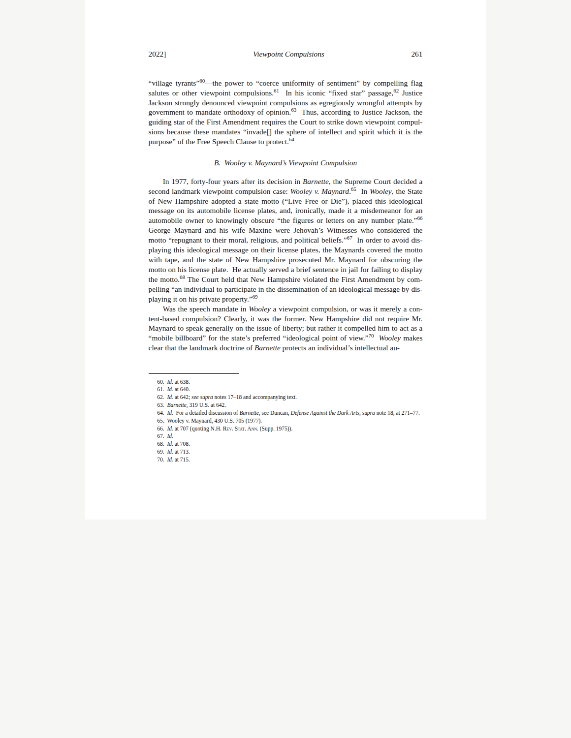2022] Viewpoint Compulsions 261
“village tyrants”60—the power to “coerce uniformity of sentiment” by compelling flag salutes or other viewpoint compulsions.61 In his iconic “fixed star” passage,62 Justice Jackson strongly denounced viewpoint compulsions as egregiously wrongful attempts by government to mandate orthodoxy of opinion.63 Thus, according to Justice Jackson, the guiding star of the First Amendment requires the Court to strike down viewpoint compulsions because these mandates “invade[] the sphere of intellect and spirit which it is the purpose” of the Free Speech Clause to protect.64
B. Wooley v. Maynard’s Viewpoint Compulsion
In 1977, forty-four years after its decision in Barnette, the Supreme Court decided a second landmark viewpoint compulsion case: Wooley v. Maynard.65 In Wooley, the State of New Hampshire adopted a state motto (“Live Free or Die”), placed this ideological message on its automobile license plates, and, ironically, made it a misdemeanor for an automobile owner to knowingly obscure “the figures or letters on any number plate.”66 George Maynard and his wife Maxine were Jehovah’s Witnesses who considered the motto “repugnant to their moral, religious, and political beliefs.”67 In order to avoid displaying this ideological message on their license plates, the Maynards covered the motto with tape, and the state of New Hampshire prosecuted Mr. Maynard for obscuring the motto on his license plate. He actually served a brief sentence in jail for failing to display the motto.68 The Court held that New Hampshire violated the First Amendment by compelling “an individual to participate in the dissemination of an ideological message by displaying it on his private property.”69
Was the speech mandate in Wooley a viewpoint compulsion, or was it merely a content-based compulsion? Clearly, it was the former. New Hampshire did not require Mr. Maynard to speak generally on the issue of liberty; but rather it compelled him to act as a “mobile billboard” for the state’s preferred “ideological point of view.”70 Wooley makes clear that the landmark doctrine of Barnette protects an individual’s intellectual au-
60. Id. at 638.
61. Id. at 640.
62. Id. at 642; see supra notes 17–18 and accompanying text.
63. Barnette, 319 U.S. at 642.
64. Id. For a detailed discussion of Barnette, see Duncan, Defense Against the Dark Arts, supra note 18, at 271–77.
65. Wooley v. Maynard, 430 U.S. 705 (1977).
66. Id. at 707 (quoting N.H. Rev. Stat. Ann. (Supp. 1975)).
67. Id.
68. Id. at 708.
69. Id. at 713.
70. Id. at 715.